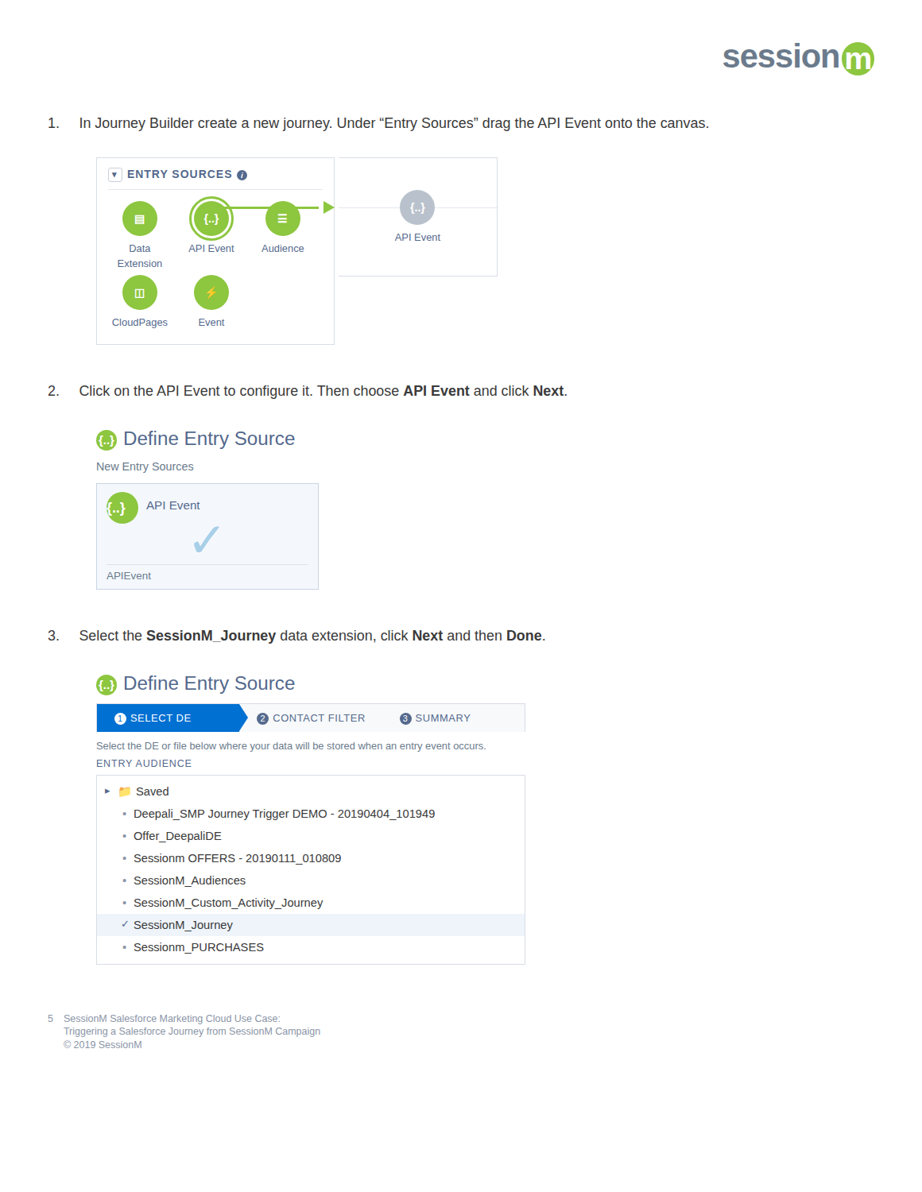sessionm
In Journey Builder create a new journey. Under “Entry Sources” drag the API Event onto the canvas.
▾ENTRY SOURCESi
▤
Data
Extension
{..}
API Event
☰
Audience
◫
CloudPages
⚡
Event
{..}
API Event
Click on the API Event to configure it. Then choose API Event and click Next.
{..}Define Entry Source
New Entry Sources
{..}
API Event
✓
APIEvent
Select the SessionM_Journey data extension, click Next and then Done.
{..}Define Entry Source
1 SELECT DE
2 CONTACT FILTER
3 SUMMARY
Select the DE or file below where your data will be stored when an entry event occurs.
ENTRY AUDIENCE
📁Saved
Deepali_SMP Journey Trigger DEMO - 20190404_101949
Offer_DeepaliDE
Sessionm OFFERS - 20190111_010809
SessionM_Audiences
SessionM_Custom_Activity_Journey
SessionM_Journey
Sessionm_PURCHASES
5 SessionM Salesforce Marketing Cloud Use Case:
Triggering a Salesforce Journey from SessionM Campaign
© 2019 SessionM